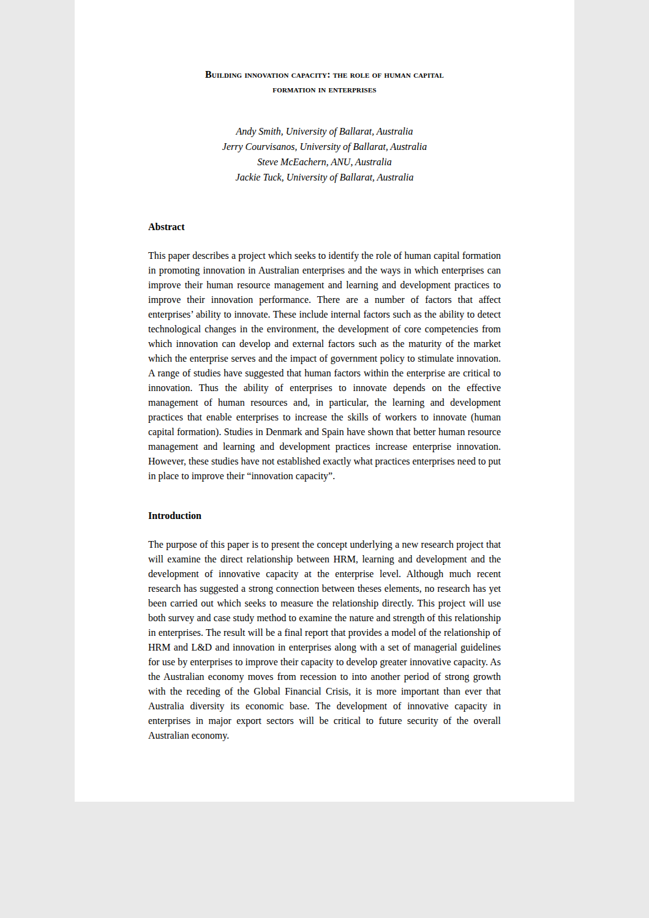Building innovation capacity: the role of human capital
formation in enterprises
Andy Smith, University of Ballarat, Australia
Jerry Courvisanos, University of Ballarat, Australia
Steve McEachern, ANU, Australia
Jackie Tuck, University of Ballarat, Australia
Abstract
This paper describes a project which seeks to identify the role of human capital formation in promoting innovation in Australian enterprises and the ways in which enterprises can improve their human resource management and learning and development practices to improve their innovation performance. There are a number of factors that affect enterprises’ ability to innovate. These include internal factors such as the ability to detect technological changes in the environment, the development of core competencies from which innovation can develop and external factors such as the maturity of the market which the enterprise serves and the impact of government policy to stimulate innovation. A range of studies have suggested that human factors within the enterprise are critical to innovation. Thus the ability of enterprises to innovate depends on the effective management of human resources and, in particular, the learning and development practices that enable enterprises to increase the skills of workers to innovate (human capital formation). Studies in Denmark and Spain have shown that better human resource management and learning and development practices increase enterprise innovation. However, these studies have not established exactly what practices enterprises need to put in place to improve their “innovation capacity”.
Introduction
The purpose of this paper is to present the concept underlying a new research project that will examine the direct relationship between HRM, learning and development and the development of innovative capacity at the enterprise level. Although much recent research has suggested a strong connection between theses elements, no research has yet been carried out which seeks to measure the relationship directly. This project will use both survey and case study method to examine the nature and strength of this relationship in enterprises. The result will be a final report that provides a model of the relationship of HRM and L&D and innovation in enterprises along with a set of managerial guidelines for use by enterprises to improve their capacity to develop greater innovative capacity. As the Australian economy moves from recession to into another period of strong growth with the receding of the Global Financial Crisis, it is more important than ever that Australia diversity its economic base. The development of innovative capacity in enterprises in major export sectors will be critical to future security of the overall Australian economy.